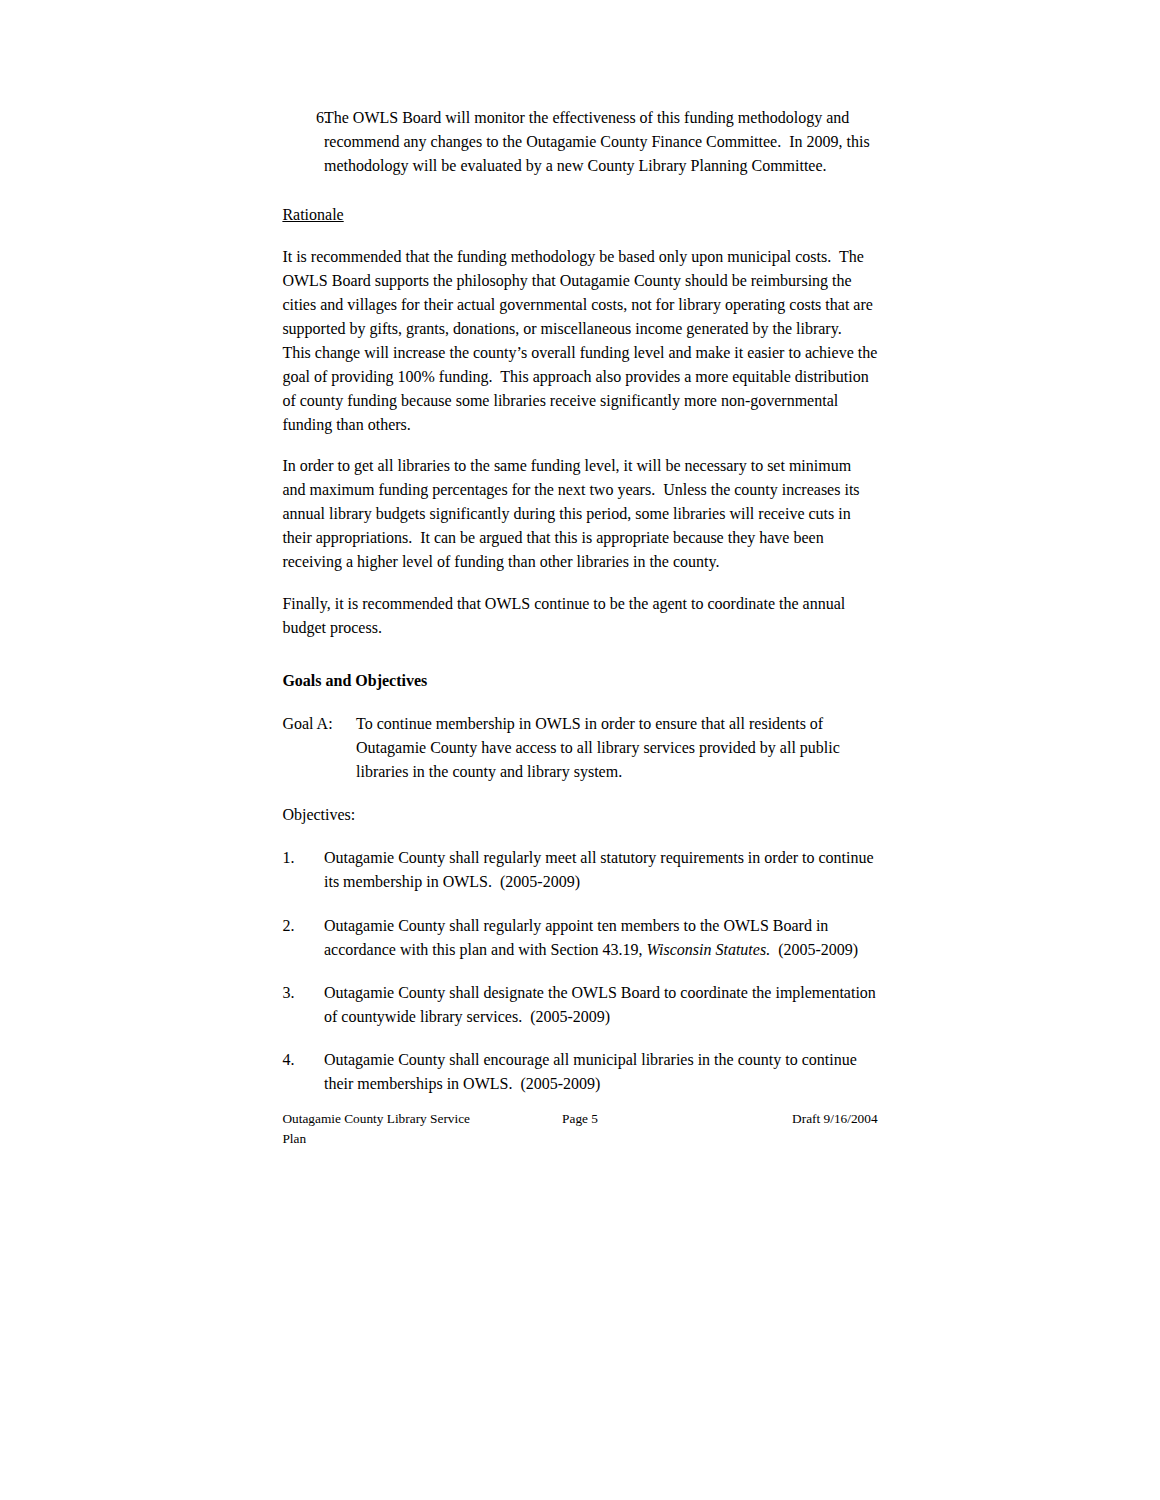6.
The OWLS Board will monitor the effectiveness of this funding methodology and recommend any changes to the Outagamie County Finance Committee. In 2009, this methodology will be evaluated by a new County Library Planning Committee.
Rationale
It is recommended that the funding methodology be based only upon municipal costs. The OWLS Board supports the philosophy that Outagamie County should be reimbursing the cities and villages for their actual governmental costs, not for library operating costs that are supported by gifts, grants, donations, or miscellaneous income generated by the library. This change will increase the county’s overall funding level and make it easier to achieve the goal of providing 100% funding. This approach also provides a more equitable distribution of county funding because some libraries receive significantly more non-governmental funding than others.
In order to get all libraries to the same funding level, it will be necessary to set minimum and maximum funding percentages for the next two years. Unless the county increases its annual library budgets significantly during this period, some libraries will receive cuts in their appropriations. It can be argued that this is appropriate because they have been receiving a higher level of funding than other libraries in the county.
Finally, it is recommended that OWLS continue to be the agent to coordinate the annual budget process.
Goals and Objectives
Goal A:
To continue membership in OWLS in order to ensure that all residents of Outagamie County have access to all library services provided by all public libraries in the county and library system.
Objectives:
1.
Outagamie County shall regularly meet all statutory requirements in order to continue its membership in OWLS. (2005-2009)
2.
Outagamie County shall regularly appoint ten members to the OWLS Board in accordance with this plan and with Section 43.19, Wisconsin Statutes. (2005-2009)
3.
Outagamie County shall designate the OWLS Board to coordinate the implementation of countywide library services. (2005-2009)
4.
Outagamie County shall encourage all municipal libraries in the county to continue their memberships in OWLS. (2005-2009)
Outagamie County Library Service Plan
Page 5
Draft 9/16/2004